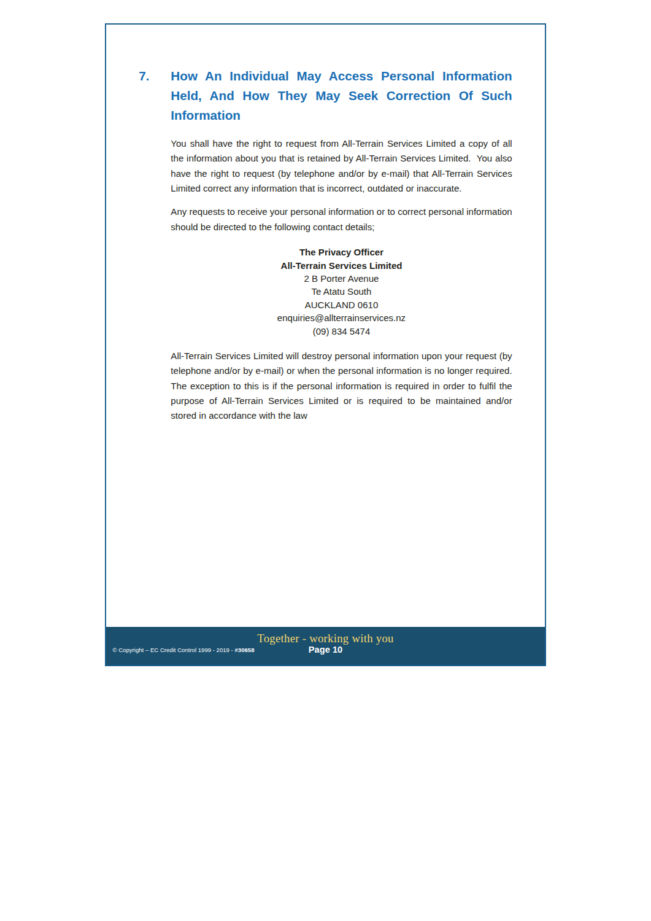7. How An Individual May Access Personal Information Held, And How They May Seek Correction Of Such Information
You shall have the right to request from All-Terrain Services Limited a copy of all the information about you that is retained by All-Terrain Services Limited. You also have the right to request (by telephone and/or by e-mail) that All-Terrain Services Limited correct any information that is incorrect, outdated or inaccurate.
Any requests to receive your personal information or to correct personal information should be directed to the following contact details;
The Privacy Officer
All-Terrain Services Limited
2 B Porter Avenue
Te Atatu South
AUCKLAND 0610
enquiries@allterrainservices.nz
(09) 834 5474
All-Terrain Services Limited will destroy personal information upon your request (by telephone and/or by e-mail) or when the personal information is no longer required. The exception to this is if the personal information is required in order to fulfil the purpose of All-Terrain Services Limited or is required to be maintained and/or stored in accordance with the law
Together - working with you
© Copyright – EC Credit Control 1999 - 2019 - #30658 Page 10